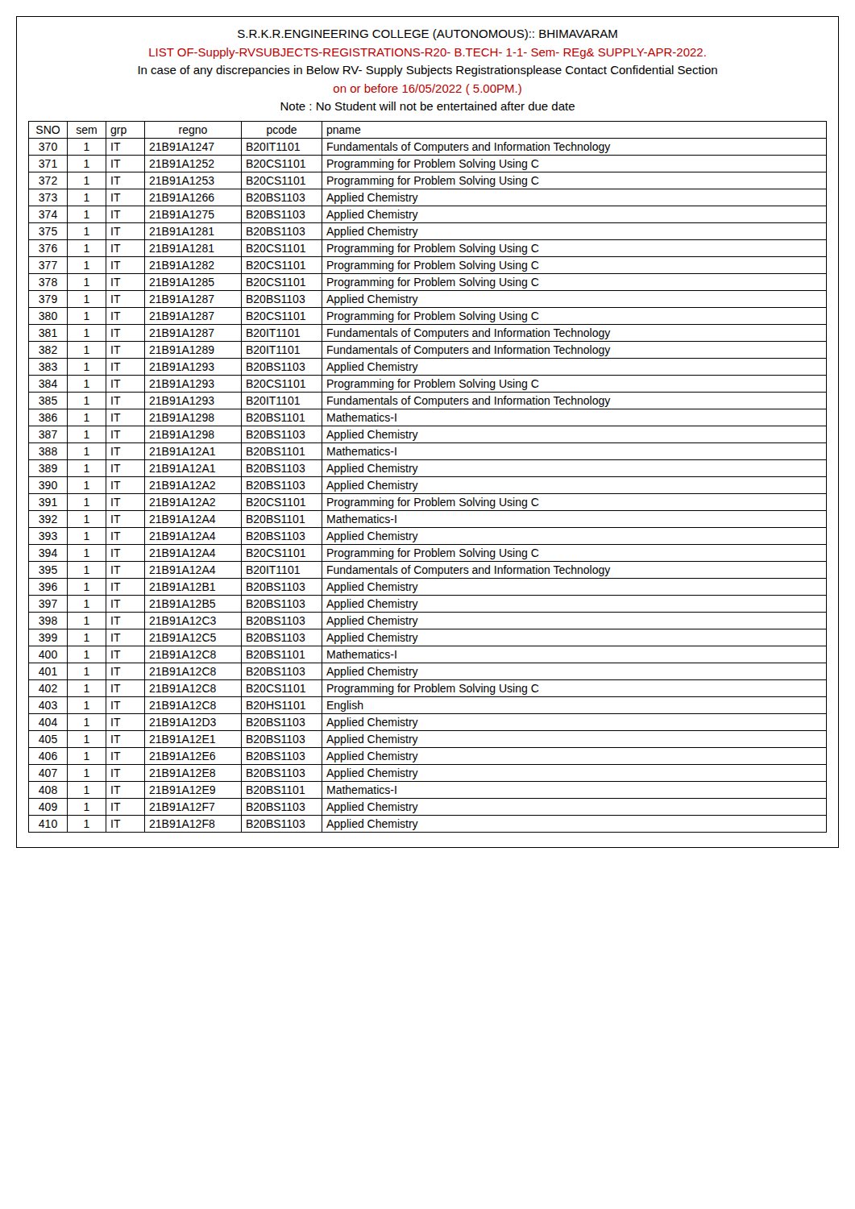S.R.K.R.ENGINEERING COLLEGE (AUTONOMOUS):: BHIMAVARAM
LIST OF-Supply-RVSUBJECTS-REGISTRATIONS-R20- B.TECH- 1-1- Sem- REg& SUPPLY-APR-2022.
In case of any discrepancies in Below RV- Supply Subjects Registrationsplease Contact Confidential Section
on or before 16/05/2022 ( 5.00PM.)
Note : No Student will not be entertained after due date
| SNO | sem | grp | regno | pcode | pname |
| --- | --- | --- | --- | --- | --- |
| 370 | 1 | IT | 21B91A1247 | B20IT1101 | Fundamentals of Computers and Information Technology |
| 371 | 1 | IT | 21B91A1252 | B20CS1101 | Programming for Problem Solving Using C |
| 372 | 1 | IT | 21B91A1253 | B20CS1101 | Programming for Problem Solving Using C |
| 373 | 1 | IT | 21B91A1266 | B20BS1103 | Applied Chemistry |
| 374 | 1 | IT | 21B91A1275 | B20BS1103 | Applied Chemistry |
| 375 | 1 | IT | 21B91A1281 | B20BS1103 | Applied Chemistry |
| 376 | 1 | IT | 21B91A1281 | B20CS1101 | Programming for Problem Solving Using C |
| 377 | 1 | IT | 21B91A1282 | B20CS1101 | Programming for Problem Solving Using C |
| 378 | 1 | IT | 21B91A1285 | B20CS1101 | Programming for Problem Solving Using C |
| 379 | 1 | IT | 21B91A1287 | B20BS1103 | Applied Chemistry |
| 380 | 1 | IT | 21B91A1287 | B20CS1101 | Programming for Problem Solving Using C |
| 381 | 1 | IT | 21B91A1287 | B20IT1101 | Fundamentals of Computers and Information Technology |
| 382 | 1 | IT | 21B91A1289 | B20IT1101 | Fundamentals of Computers and Information Technology |
| 383 | 1 | IT | 21B91A1293 | B20BS1103 | Applied Chemistry |
| 384 | 1 | IT | 21B91A1293 | B20CS1101 | Programming for Problem Solving Using C |
| 385 | 1 | IT | 21B91A1293 | B20IT1101 | Fundamentals of Computers and Information Technology |
| 386 | 1 | IT | 21B91A1298 | B20BS1101 | Mathematics-I |
| 387 | 1 | IT | 21B91A1298 | B20BS1103 | Applied Chemistry |
| 388 | 1 | IT | 21B91A12A1 | B20BS1101 | Mathematics-I |
| 389 | 1 | IT | 21B91A12A1 | B20BS1103 | Applied Chemistry |
| 390 | 1 | IT | 21B91A12A2 | B20BS1103 | Applied Chemistry |
| 391 | 1 | IT | 21B91A12A2 | B20CS1101 | Programming for Problem Solving Using C |
| 392 | 1 | IT | 21B91A12A4 | B20BS1101 | Mathematics-I |
| 393 | 1 | IT | 21B91A12A4 | B20BS1103 | Applied Chemistry |
| 394 | 1 | IT | 21B91A12A4 | B20CS1101 | Programming for Problem Solving Using C |
| 395 | 1 | IT | 21B91A12A4 | B20IT1101 | Fundamentals of Computers and Information Technology |
| 396 | 1 | IT | 21B91A12B1 | B20BS1103 | Applied Chemistry |
| 397 | 1 | IT | 21B91A12B5 | B20BS1103 | Applied Chemistry |
| 398 | 1 | IT | 21B91A12C3 | B20BS1103 | Applied Chemistry |
| 399 | 1 | IT | 21B91A12C5 | B20BS1103 | Applied Chemistry |
| 400 | 1 | IT | 21B91A12C8 | B20BS1101 | Mathematics-I |
| 401 | 1 | IT | 21B91A12C8 | B20BS1103 | Applied Chemistry |
| 402 | 1 | IT | 21B91A12C8 | B20CS1101 | Programming for Problem Solving Using C |
| 403 | 1 | IT | 21B91A12C8 | B20HS1101 | English |
| 404 | 1 | IT | 21B91A12D3 | B20BS1103 | Applied Chemistry |
| 405 | 1 | IT | 21B91A12E1 | B20BS1103 | Applied Chemistry |
| 406 | 1 | IT | 21B91A12E6 | B20BS1103 | Applied Chemistry |
| 407 | 1 | IT | 21B91A12E8 | B20BS1103 | Applied Chemistry |
| 408 | 1 | IT | 21B91A12E9 | B20BS1101 | Mathematics-I |
| 409 | 1 | IT | 21B91A12F7 | B20BS1103 | Applied Chemistry |
| 410 | 1 | IT | 21B91A12F8 | B20BS1103 | Applied Chemistry |